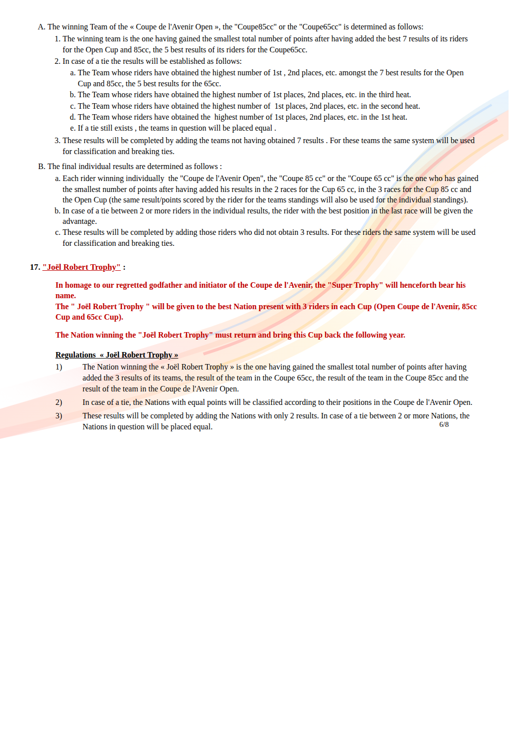The winning Team of the « Coupe de l'Avenir Open », the "Coupe85cc" or the "Coupe65cc" is determined as follows:
The winning team is the one having gained the smallest total number of points after having added the best 7 results of its riders for the Open Cup and 85cc, the 5 best results of its riders for the Coupe65cc.
In case of a tie the results will be established as follows:
The Team whose riders have obtained the highest number of 1st , 2nd places, etc. amongst the 7 best results for the Open Cup and 85cc, the 5 best results for the 65cc.
The Team whose riders have obtained the highest number of 1st places, 2nd places, etc. in the third heat.
The Team whose riders have obtained the highest number of 1st places, 2nd places, etc. in the second heat.
The Team whose riders have obtained the highest number of 1st places, 2nd places, etc. in the 1st heat.
If a tie still exists , the teams in question will be placed equal .
These results will be completed by adding the teams not having obtained 7 results . For these teams the same system will be used for classification and breaking ties.
The final individual results are determined as follows :
Each rider winning individually the "Coupe de l'Avenir Open", the "Coupe 85 cc" or the "Coupe 65 cc" is the one who has gained the smallest number of points after having added his results in the 2 races for the Cup 65 cc, in the 3 races for the Cup 85 cc and the Open Cup (the same result/points scored by the rider for the teams standings will also be used for the individual standings).
In case of a tie between 2 or more riders in the individual results, the rider with the best position in the last race will be given the advantage.
These results will be completed by adding those riders who did not obtain 3 results. For these riders the same system will be used for classification and breaking ties.
17. "Joël Robert Trophy" :
In homage to our regretted godfather and initiator of the Coupe de l'Avenir, the "Super Trophy" will henceforth bear his name.
The " Joël Robert Trophy " will be given to the best Nation present with 3 riders in each Cup (Open Coupe de l'Avenir, 85cc Cup and 65cc Cup).
The Nation winning the "Joël Robert Trophy" must return and bring this Cup back the following year.
Regulations « Joël Robert Trophy »
| 1) | The Nation winning the « Joël Robert Trophy » is the one having gained the smallest total number of points after having added the 3 results of its teams, the result of the team in the Coupe 65cc, the result of the team in the Coupe 85cc and the result of the team in the Coupe de l'Avenir Open. |
| 2) | In case of a tie, the Nations with equal points will be classified according to their positions in the Coupe de l'Avenir Open. |
| 3) | These results will be completed by adding the Nations with only 2 results. In case of a tie between 2 or more Nations, the Nations in question will be placed equal. |
6/8